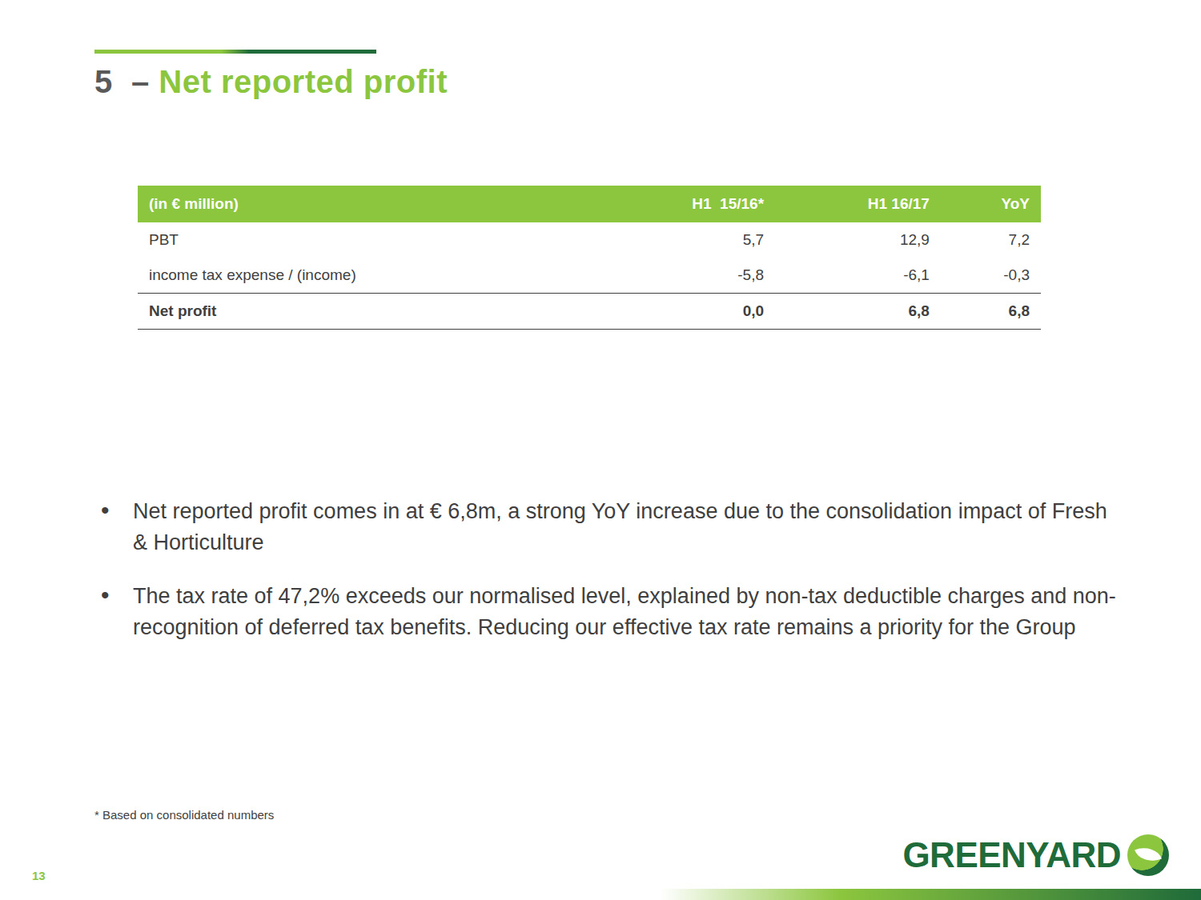5 – Net reported profit
| (in € million) | H1 15/16* | H1 16/17 | YoY |
| --- | --- | --- | --- |
| PBT | 5,7 | 12,9 | 7,2 |
| income tax expense / (income) | -5,8 | -6,1 | -0,3 |
| Net profit | 0,0 | 6,8 | 6,8 |
Net reported profit comes in at € 6,8m, a strong YoY increase due to the consolidation impact of Fresh & Horticulture
The tax rate of 47,2% exceeds our normalised level, explained by non-tax deductible charges and non-recognition of deferred tax benefits. Reducing our effective tax rate remains a priority for the Group
* Based on consolidated numbers
13
GREENYARD